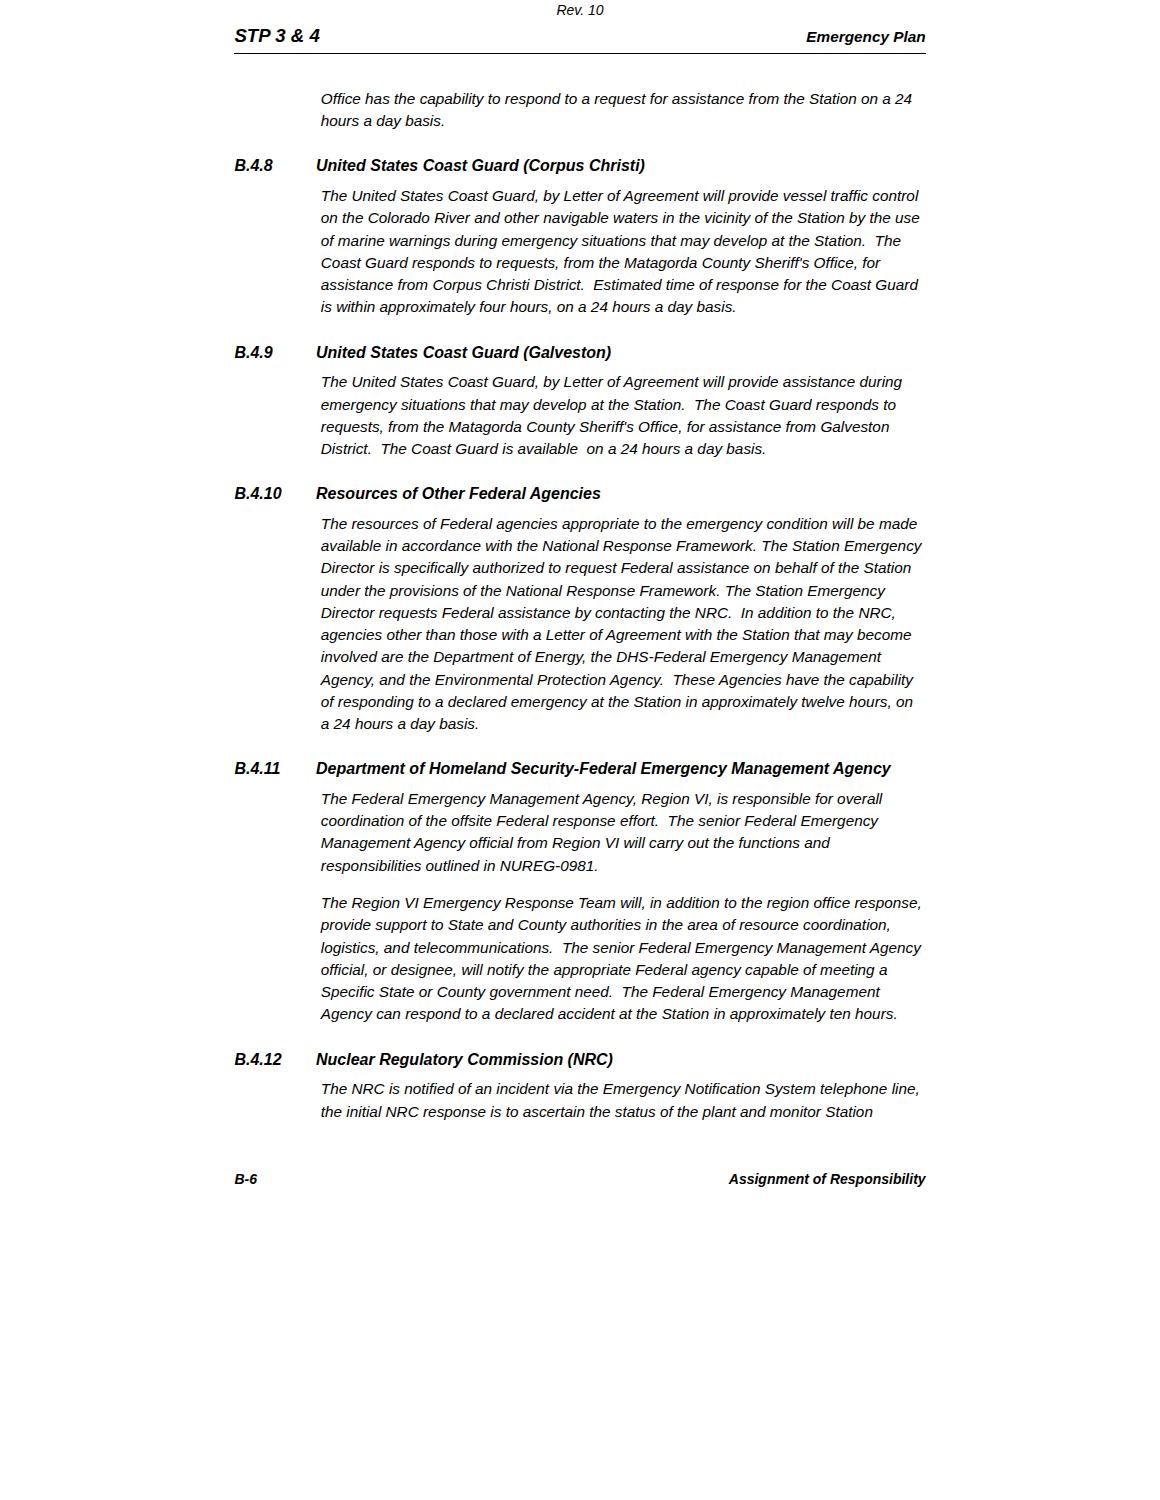Rev. 10
STP 3 & 4 Emergency Plan
Office has the capability to respond to a request for assistance from the Station on a 24 hours a day basis.
B.4.8 United States Coast Guard (Corpus Christi)
The United States Coast Guard, by Letter of Agreement will provide vessel traffic control on the Colorado River and other navigable waters in the vicinity of the Station by the use of marine warnings during emergency situations that may develop at the Station. The Coast Guard responds to requests, from the Matagorda County Sheriff's Office, for assistance from Corpus Christi District. Estimated time of response for the Coast Guard is within approximately four hours, on a 24 hours a day basis.
B.4.9 United States Coast Guard (Galveston)
The United States Coast Guard, by Letter of Agreement will provide assistance during emergency situations that may develop at the Station. The Coast Guard responds to requests, from the Matagorda County Sheriff's Office, for assistance from Galveston District. The Coast Guard is available on a 24 hours a day basis.
B.4.10 Resources of Other Federal Agencies
The resources of Federal agencies appropriate to the emergency condition will be made available in accordance with the National Response Framework. The Station Emergency Director is specifically authorized to request Federal assistance on behalf of the Station under the provisions of the National Response Framework. The Station Emergency Director requests Federal assistance by contacting the NRC. In addition to the NRC, agencies other than those with a Letter of Agreement with the Station that may become involved are the Department of Energy, the DHS-Federal Emergency Management Agency, and the Environmental Protection Agency. These Agencies have the capability of responding to a declared emergency at the Station in approximately twelve hours, on a 24 hours a day basis.
B.4.11 Department of Homeland Security-Federal Emergency Management Agency
The Federal Emergency Management Agency, Region VI, is responsible for overall coordination of the offsite Federal response effort. The senior Federal Emergency Management Agency official from Region VI will carry out the functions and responsibilities outlined in NUREG-0981.
The Region VI Emergency Response Team will, in addition to the region office response, provide support to State and County authorities in the area of resource coordination, logistics, and telecommunications. The senior Federal Emergency Management Agency official, or designee, will notify the appropriate Federal agency capable of meeting a Specific State or County government need. The Federal Emergency Management Agency can respond to a declared accident at the Station in approximately ten hours.
B.4.12 Nuclear Regulatory Commission (NRC)
The NRC is notified of an incident via the Emergency Notification System telephone line, the initial NRC response is to ascertain the status of the plant and monitor Station
B-6 Assignment of Responsibility